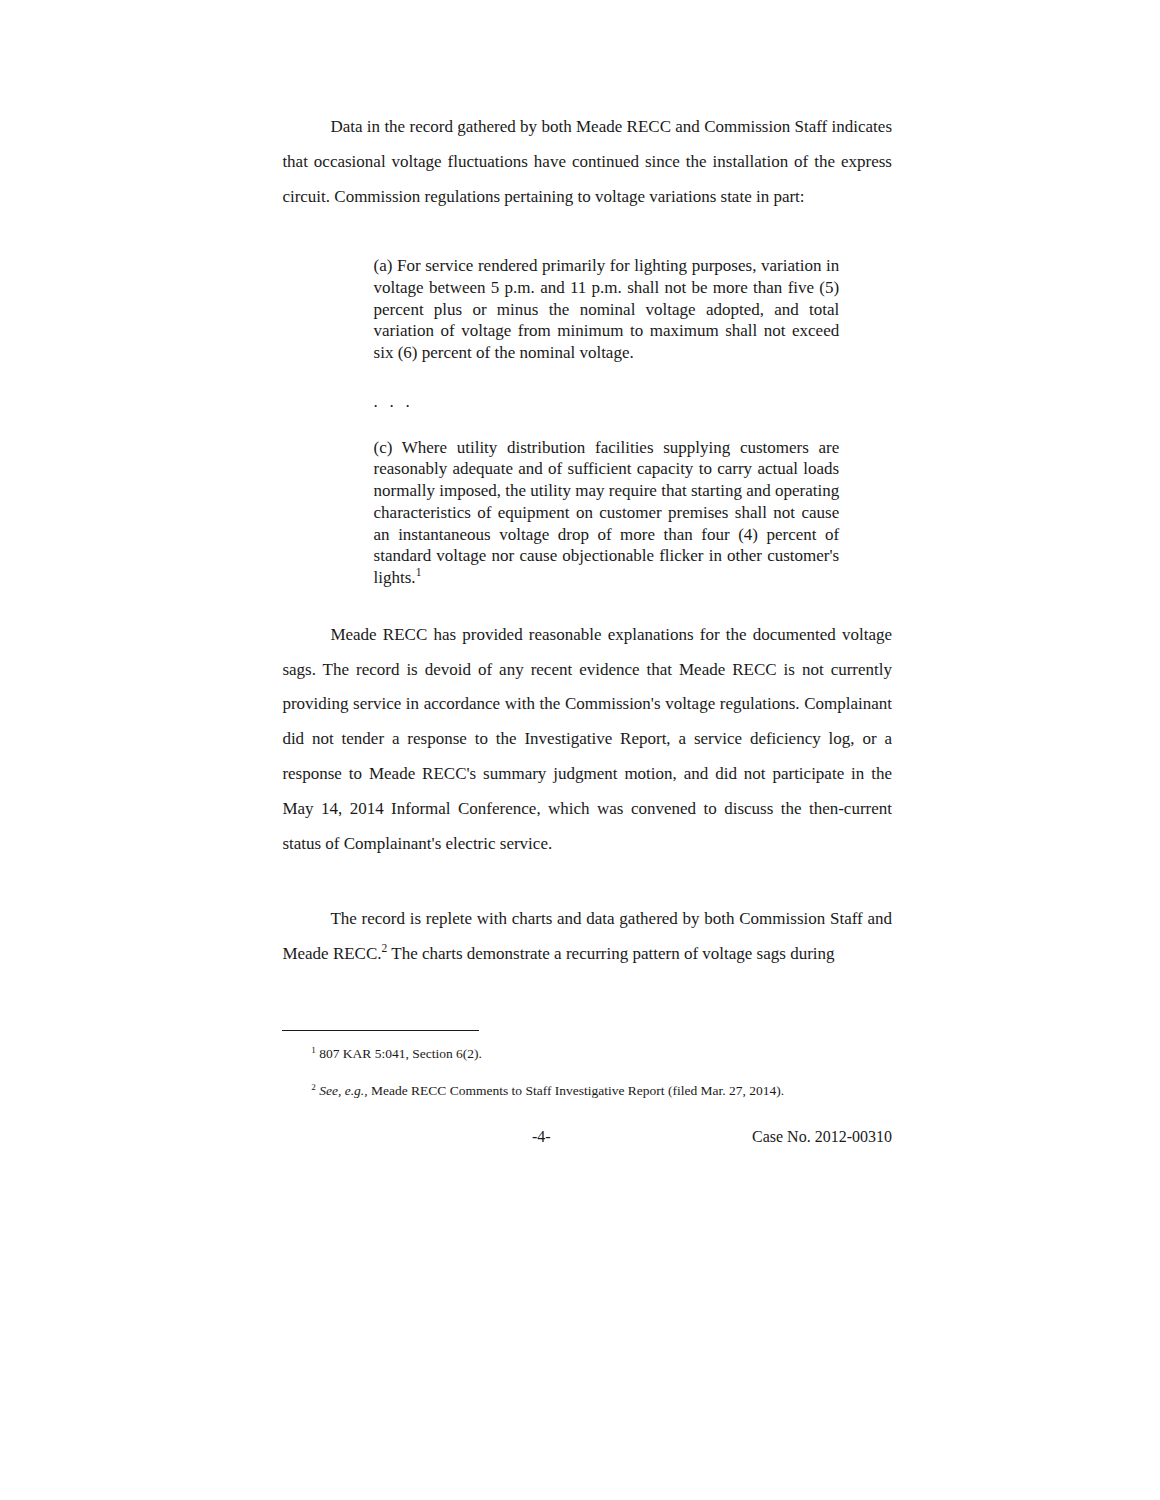Data in the record gathered by both Meade RECC and Commission Staff indicates that occasional voltage fluctuations have continued since the installation of the express circuit. Commission regulations pertaining to voltage variations state in part:
(a) For service rendered primarily for lighting purposes, variation in voltage between 5 p.m. and 11 p.m. shall not be more than five (5) percent plus or minus the nominal voltage adopted, and total variation of voltage from minimum to maximum shall not exceed six (6) percent of the nominal voltage.
. . .
(c) Where utility distribution facilities supplying customers are reasonably adequate and of sufficient capacity to carry actual loads normally imposed, the utility may require that starting and operating characteristics of equipment on customer premises shall not cause an instantaneous voltage drop of more than four (4) percent of standard voltage nor cause objectionable flicker in other customer's lights.1
Meade RECC has provided reasonable explanations for the documented voltage sags. The record is devoid of any recent evidence that Meade RECC is not currently providing service in accordance with the Commission's voltage regulations. Complainant did not tender a response to the Investigative Report, a service deficiency log, or a response to Meade RECC's summary judgment motion, and did not participate in the May 14, 2014 Informal Conference, which was convened to discuss the then-current status of Complainant's electric service.
The record is replete with charts and data gathered by both Commission Staff and Meade RECC.2 The charts demonstrate a recurring pattern of voltage sags during
1 807 KAR 5:041, Section 6(2).
2 See, e.g., Meade RECC Comments to Staff Investigative Report (filed Mar. 27, 2014).
-4-
Case No. 2012-00310